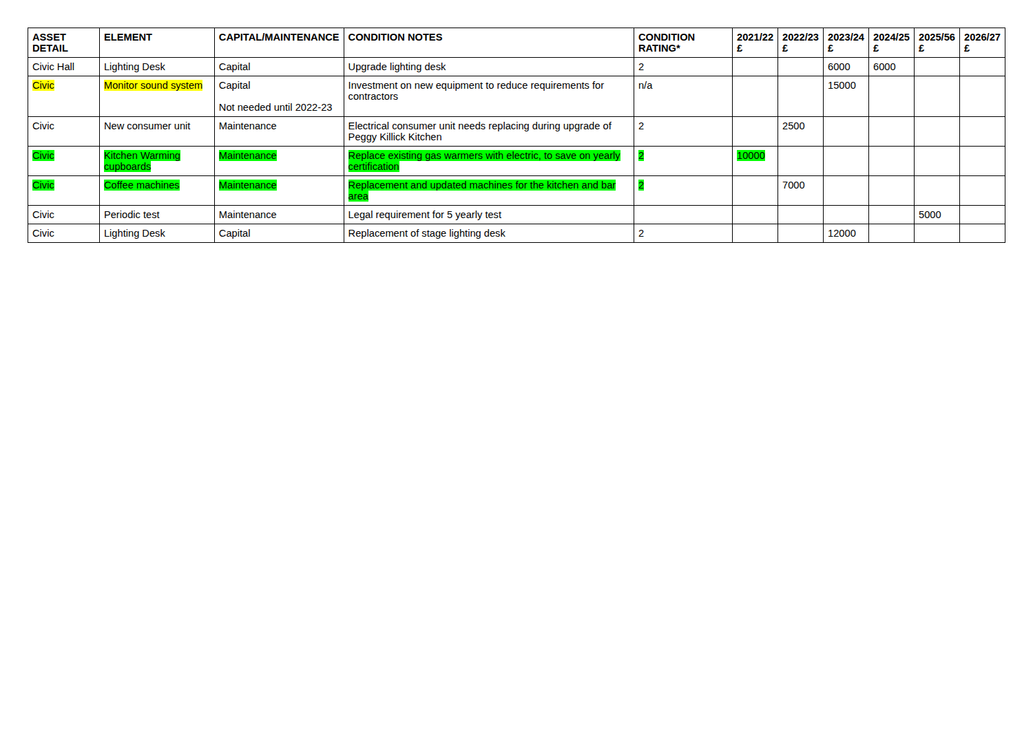| ASSET DETAIL | ELEMENT | CAPITAL/MAINTENANCE | CONDITION NOTES | CONDITION RATING* | 2021/22 £ | 2022/23 £ | 2023/24 £ | 2024/25 £ | 2025/56 £ | 2026/27 £ |
| --- | --- | --- | --- | --- | --- | --- | --- | --- | --- | --- |
| Civic Hall | Lighting Desk | Capital | Upgrade lighting desk | 2 | | | 6000 | 6000 | | |
| Civic | Monitor sound system | Capital Not needed until 2022-23 | Investment on new equipment to reduce requirements for contractors | n/a | | | 15000 | | | |
| Civic | New consumer unit | Maintenance | Electrical consumer unit needs replacing during upgrade of Peggy Killick Kitchen | 2 | | 2500 | | | | |
| Civic | Kitchen Warming cupboards | Maintenance | Replace existing gas warmers with electric, to save on yearly certification | 2 | 10000 | | | | | |
| Civic | Coffee machines | Maintenance | Replacement and updated machines for the kitchen and bar area | 2 | | 7000 | | | | |
| Civic | Periodic test | Maintenance | Legal requirement for 5 yearly test | | | | | | 5000 | |
| Civic | Lighting Desk | Capital | Replacement of stage lighting desk | 2 | | | 12000 | | | |